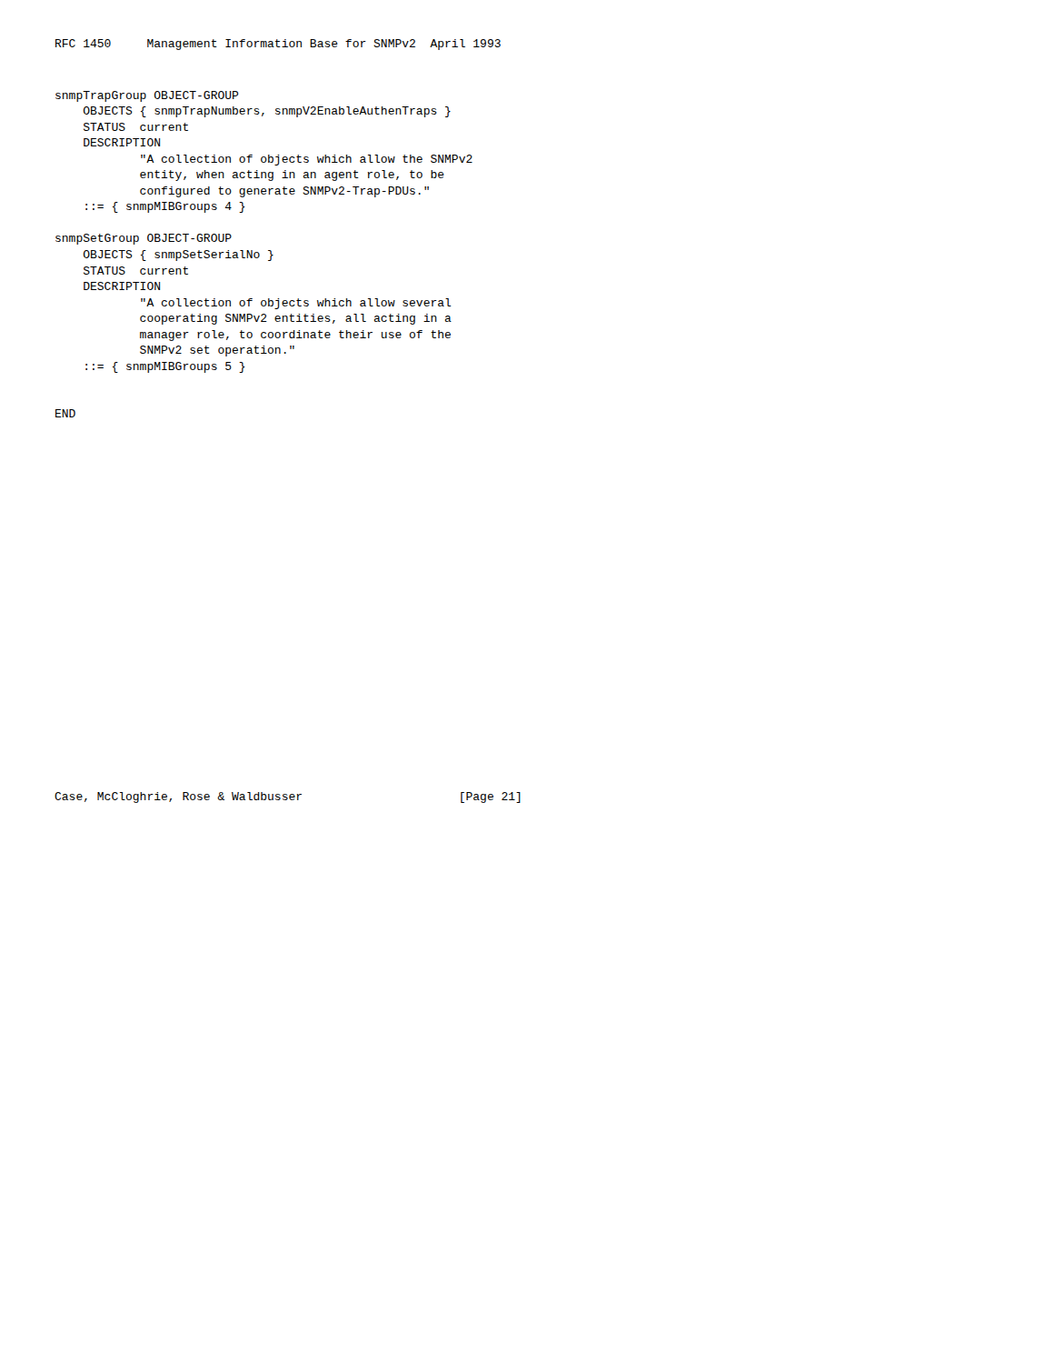RFC 1450     Management Information Base for SNMPv2  April 1993
snmpTrapGroup OBJECT-GROUP
    OBJECTS { snmpTrapNumbers, snmpV2EnableAuthenTraps }
    STATUS  current
    DESCRIPTION
            "A collection of objects which allow the SNMPv2
            entity, when acting in an agent role, to be
            configured to generate SNMPv2-Trap-PDUs."
    ::= { snmpMIBGroups 4 }

snmpSetGroup OBJECT-GROUP
    OBJECTS { snmpSetSerialNo }
    STATUS  current
    DESCRIPTION
            "A collection of objects which allow several
            cooperating SNMPv2 entities, all acting in a
            manager role, to coordinate their use of the
            SNMPv2 set operation."
    ::= { snmpMIBGroups 5 }


END
Case, McCloghrie, Rose & Waldbusser                      [Page 21]